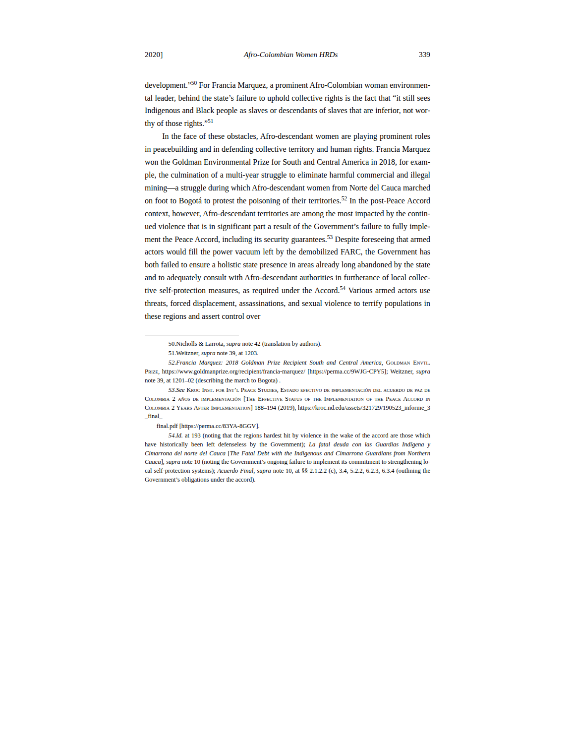2020] Afro-Colombian Women HRDs 339
development.”50 For Francia Marquez, a prominent Afro-Colombian woman environmental leader, behind the state’s failure to uphold collective rights is the fact that “it still sees Indigenous and Black people as slaves or descendants of slaves that are inferior, not worthy of those rights.”51
In the face of these obstacles, Afro-descendant women are playing prominent roles in peacebuilding and in defending collective territory and human rights. Francia Marquez won the Goldman Environmental Prize for South and Central America in 2018, for example, the culmination of a multi-year struggle to eliminate harmful commercial and illegal mining—a struggle during which Afro-descendant women from Norte del Cauca marched on foot to Bogotá to protest the poisoning of their territories.52 In the post-Peace Accord context, however, Afro-descendant territories are among the most impacted by the continued violence that is in significant part a result of the Government’s failure to fully implement the Peace Accord, including its security guarantees.53 Despite foreseeing that armed actors would fill the power vacuum left by the demobilized FARC, the Government has both failed to ensure a holistic state presence in areas already long abandoned by the state and to adequately consult with Afro-descendant authorities in furtherance of local collective self-protection measures, as required under the Accord.54 Various armed actors use threats, forced displacement, assassinations, and sexual violence to terrify populations in these regions and assert control over
50. Nicholls & Larrota, supra note 42 (translation by authors).
51. Weitzner, supra note 39, at 1203.
52. Francia Marquez: 2018 Goldman Prize Recipient South and Central America, Goldman Envtl. Prize, https://www.goldmanprize.org/recipient/francia-marquez/ [https://perma.cc/9WJG-CPY5]; Weitzner, supra note 39, at 1201–02 (describing the march to Bogota) .
53. See Kroc Inst. for Int’l Peace Studies, Estado efectivo de implementación del acuerdo de paz de Colombia 2 años de implementación [The Effective Status of the Implementation of the Peace Accord in Colombia 2 Years After Implementation] 188–194 (2019), https://kroc.nd.edu/assets/321729/190523_informe_3_final_
final.pdf [https://perma.cc/83YA-8GGV].
54. Id. at 193 (noting that the regions hardest hit by violence in the wake of the accord are those which have historically been left defenseless by the Government); La fatal deuda con las Guardias Indígena y Cimarrona del norte del Cauca [The Fatal Debt with the Indigenous and Cimarrona Guardians from Northern Cauca], supra note 10 (noting the Government’s ongoing failure to implement its commitment to strengthening local self-protection systems); Acuerdo Final, supra note 10, at §§ 2.1.2.2 (c), 3.4, 5.2.2, 6.2.3, 6.3.4 (outlining the Government’s obligations under the accord).